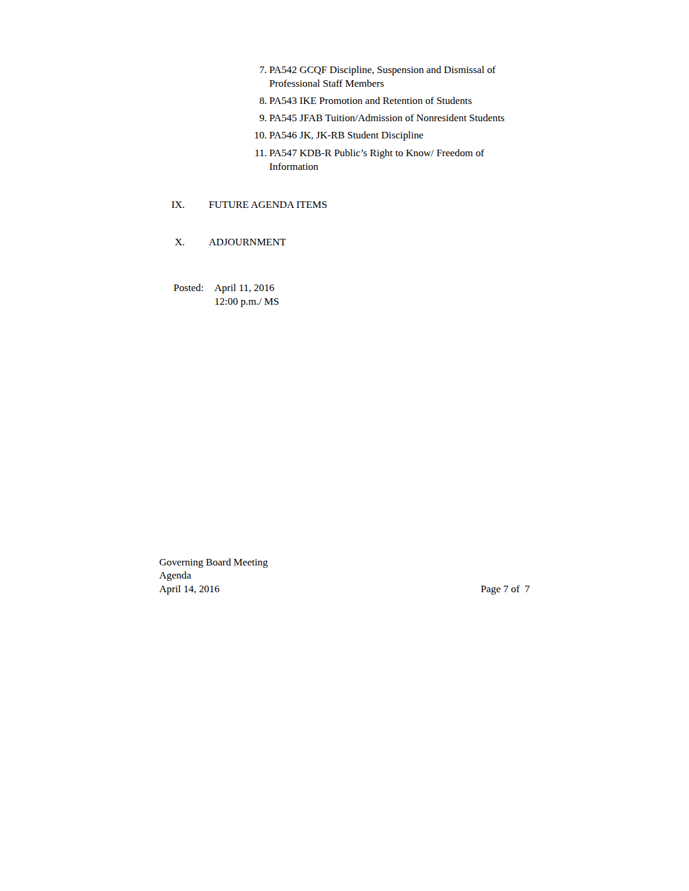7. PA542 GCQF Discipline, Suspension and Dismissal of Professional Staff Members
8. PA543 IKE Promotion and Retention of Students
9. PA545 JFAB Tuition/Admission of Nonresident Students
10. PA546 JK, JK-RB Student Discipline
11. PA547 KDB-R Public’s Right to Know/ Freedom of Information
IX. FUTURE AGENDA ITEMS
X. ADJOURNMENT
Posted: April 11, 2016 12:00 p.m./ MS
Governing Board Meeting
Agenda
April 14, 2016
Page 7 of 7